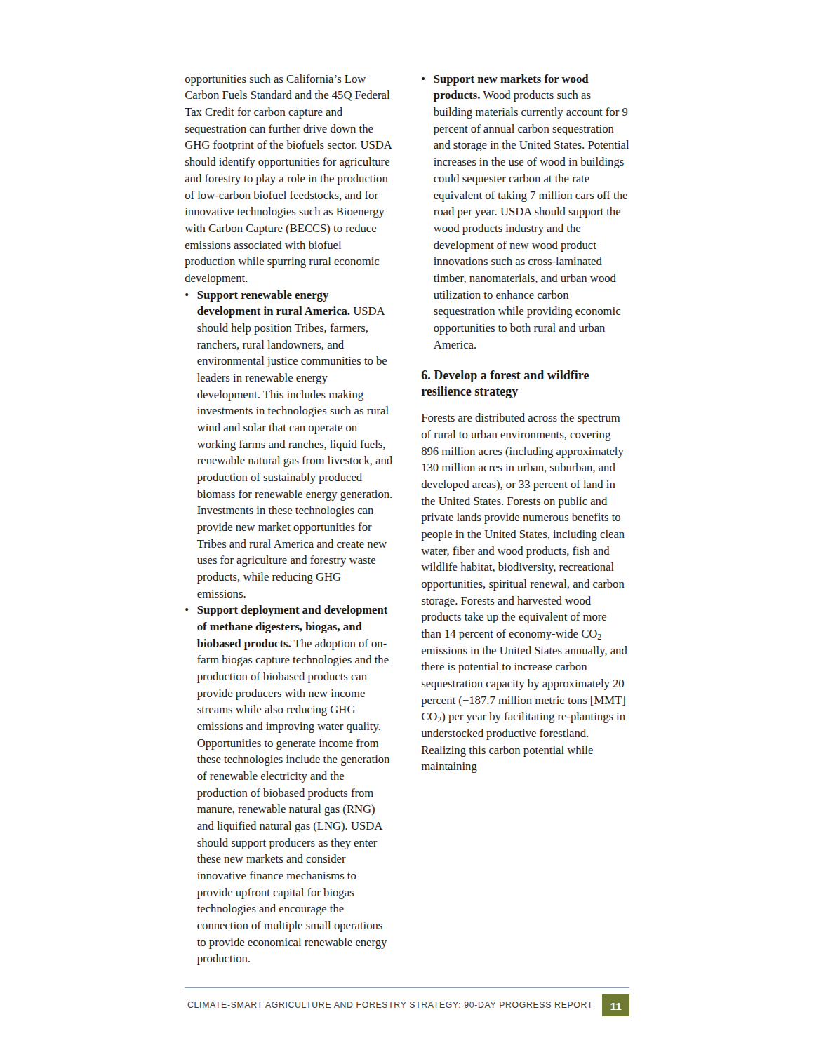opportunities such as California’s Low Carbon Fuels Standard and the 45Q Federal Tax Credit for carbon capture and sequestration can further drive down the GHG footprint of the biofuels sector. USDA should identify opportunities for agriculture and forestry to play a role in the production of low-carbon biofuel feedstocks, and for innovative technologies such as Bioenergy with Carbon Capture (BECCS) to reduce emissions associated with biofuel production while spurring rural economic development.
Support renewable energy development in rural America. USDA should help position Tribes, farmers, ranchers, rural landowners, and environmental justice communities to be leaders in renewable energy development. This includes making investments in technologies such as rural wind and solar that can operate on working farms and ranches, liquid fuels, renewable natural gas from livestock, and production of sustainably produced biomass for renewable energy generation. Investments in these technologies can provide new market opportunities for Tribes and rural America and create new uses for agriculture and forestry waste products, while reducing GHG emissions.
Support deployment and development of methane digesters, biogas, and biobased products. The adoption of on-farm biogas capture technologies and the production of biobased products can provide producers with new income streams while also reducing GHG emissions and improving water quality. Opportunities to generate income from these technologies include the generation of renewable electricity and the production of biobased products from manure, renewable natural gas (RNG) and liquified natural gas (LNG). USDA should support producers as they enter these new markets and consider innovative finance mechanisms to provide upfront capital for biogas technologies and encourage the connection of multiple small operations to provide economical renewable energy production.
Support new markets for wood products. Wood products such as building materials currently account for 9 percent of annual carbon sequestration and storage in the United States. Potential increases in the use of wood in buildings could sequester carbon at the rate equivalent of taking 7 million cars off the road per year. USDA should support the wood products industry and the development of new wood product innovations such as cross-laminated timber, nanomaterials, and urban wood utilization to enhance carbon sequestration while providing economic opportunities to both rural and urban America.
6. Develop a forest and wildfire resilience strategy
Forests are distributed across the spectrum of rural to urban environments, covering 896 million acres (including approximately 130 million acres in urban, suburban, and developed areas), or 33 percent of land in the United States. Forests on public and private lands provide numerous benefits to people in the United States, including clean water, fiber and wood products, fish and wildlife habitat, biodiversity, recreational opportunities, spiritual renewal, and carbon storage. Forests and harvested wood products take up the equivalent of more than 14 percent of economy-wide CO2 emissions in the United States annually, and there is potential to increase carbon sequestration capacity by approximately 20 percent (−187.7 million metric tons [MMT] CO2) per year by facilitating re-plantings in understocked productive forestland.
Realizing this carbon potential while maintaining
Climate-Smart Agriculture and Forestry Strategy: 90-Day Progress Report 11